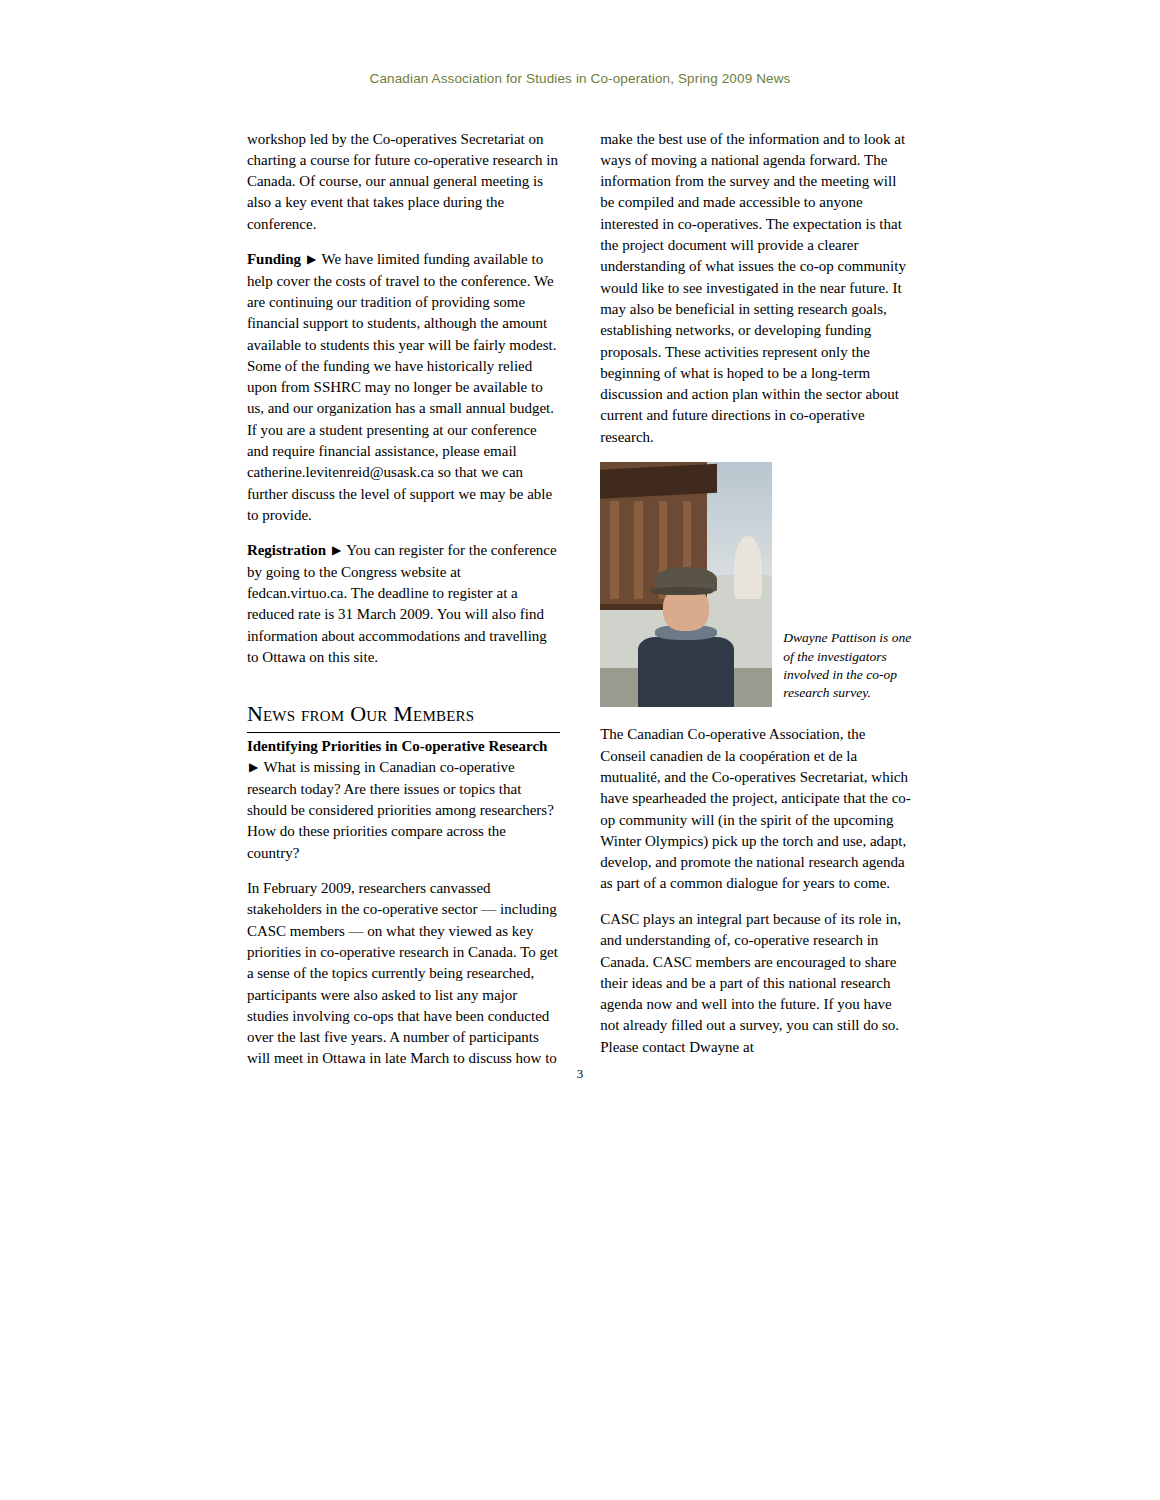Canadian Association for Studies in Co-operation, Spring 2009 News
workshop led by the Co-operatives Secretariat on charting a course for future co-operative research in Canada. Of course, our annual general meeting is also a key event that takes place during the conference.
Funding ▶ We have limited funding available to help cover the costs of travel to the conference. We are continuing our tradition of providing some financial support to students, although the amount available to students this year will be fairly modest. Some of the funding we have historically relied upon from SSHRC may no longer be available to us, and our organization has a small annual budget. If you are a student presenting at our conference and require financial assistance, please email catherine.levitenreid@usask.ca so that we can further discuss the level of support we may be able to provide.
Registration ▶ You can register for the conference by going to the Congress website at fedcan.virtuo.ca. The deadline to register at a reduced rate is 31 March 2009. You will also find information about accommodations and travelling to Ottawa on this site.
News from Our Members
Identifying Priorities in Co-operative Research ▶ What is missing in Canadian co-operative research today? Are there issues or topics that should be considered priorities among researchers? How do these priorities compare across the country?
In February 2009, researchers canvassed stakeholders in the co-operative sector — including CASC members — on what they viewed as key priorities in co-operative research in Canada. To get a sense of the topics currently being researched, participants were also asked to list any major studies involving co-ops that have been conducted over the last five years. A number of participants will meet in Ottawa in late March to discuss how to make the best use of the information and to look at ways of moving a national agenda forward. The information from the survey and the meeting will be compiled and made accessible to anyone interested in co-operatives. The expectation is that the project document will provide a clearer understanding of what issues the co-op community would like to see investigated in the near future. It may also be beneficial in setting research goals, establishing networks, or developing funding proposals. These activities represent only the beginning of what is hoped to be a long-term discussion and action plan within the sector about current and future directions in co-operative research.
Dwayne Pattison is one of the investigators involved in the co-op research survey.
The Canadian Co-operative Association, the Conseil canadien de la coopération et de la mutualité, and the Co-operatives Secretariat, which have spearheaded the project, anticipate that the co-op community will (in the spirit of the upcoming Winter Olympics) pick up the torch and use, adapt, develop, and promote the national research agenda as part of a common dialogue for years to come.
CASC plays an integral part because of its role in, and understanding of, co-operative research in Canada. CASC members are encouraged to share their ideas and be a part of this national research agenda now and well into the future. If you have not already filled out a survey, you can still do so. Please contact Dwayne at
3